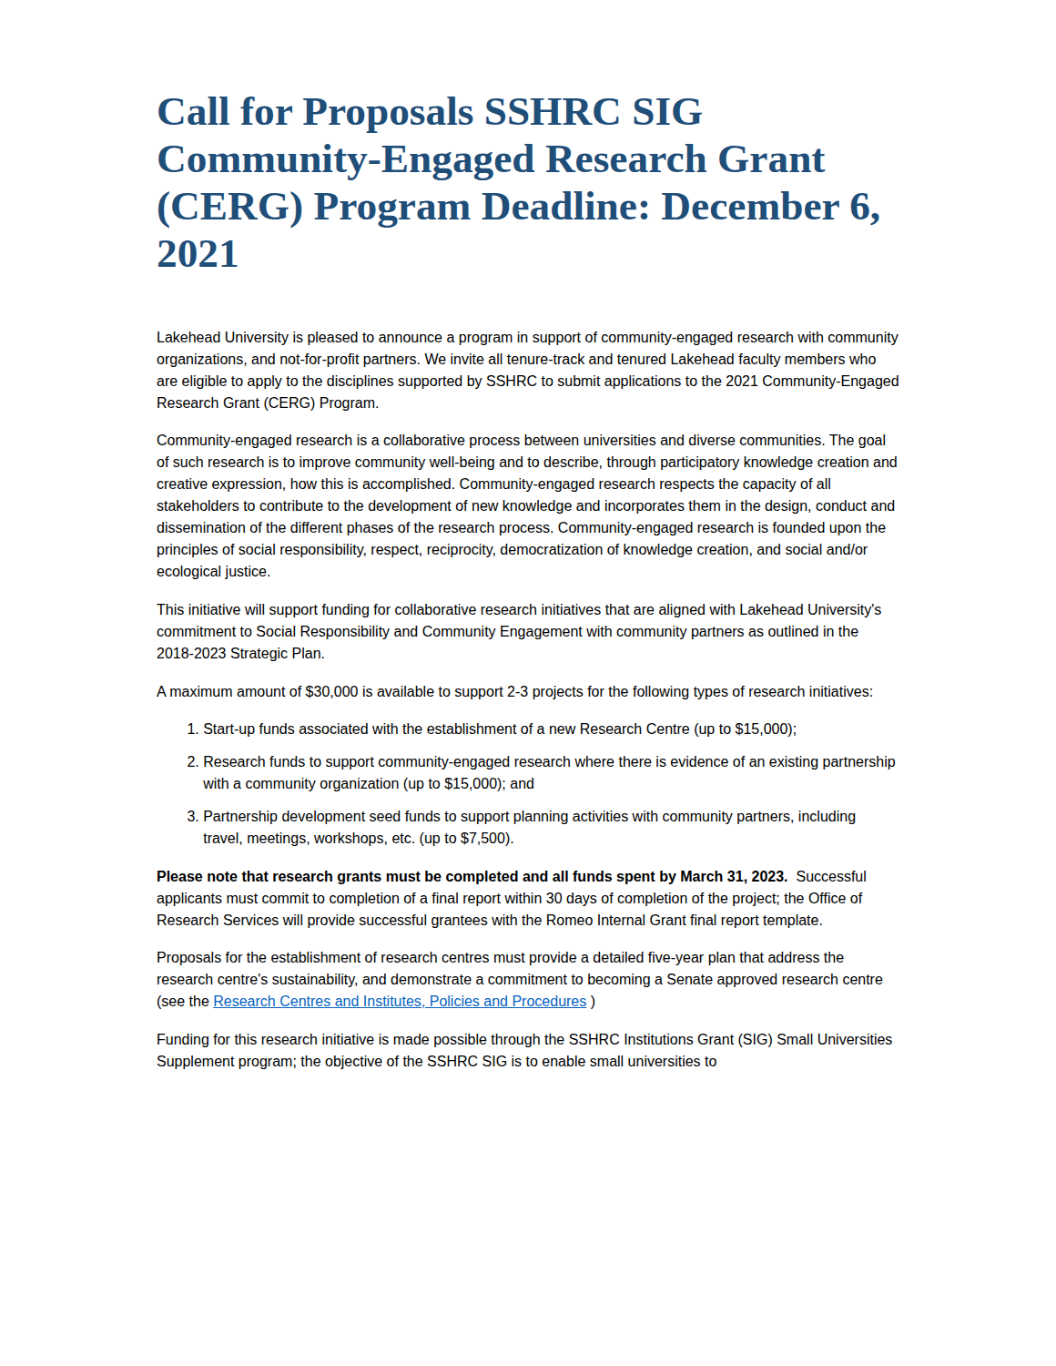Call for Proposals SSHRC SIG Community-Engaged Research Grant (CERG) Program Deadline: December 6, 2021
Lakehead University is pleased to announce a program in support of community-engaged research with community organizations, and not-for-profit partners. We invite all tenure-track and tenured Lakehead faculty members who are eligible to apply to the disciplines supported by SSHRC to submit applications to the 2021 Community-Engaged Research Grant (CERG) Program.
Community-engaged research is a collaborative process between universities and diverse communities. The goal of such research is to improve community well-being and to describe, through participatory knowledge creation and creative expression, how this is accomplished. Community-engaged research respects the capacity of all stakeholders to contribute to the development of new knowledge and incorporates them in the design, conduct and dissemination of the different phases of the research process. Community-engaged research is founded upon the principles of social responsibility, respect, reciprocity, democratization of knowledge creation, and social and/or ecological justice.
This initiative will support funding for collaborative research initiatives that are aligned with Lakehead University's commitment to Social Responsibility and Community Engagement with community partners as outlined in the 2018-2023 Strategic Plan.
A maximum amount of $30,000 is available to support 2-3 projects for the following types of research initiatives:
Start-up funds associated with the establishment of a new Research Centre (up to $15,000);
Research funds to support community-engaged research where there is evidence of an existing partnership with a community organization (up to $15,000); and
Partnership development seed funds to support planning activities with community partners, including travel, meetings, workshops, etc. (up to $7,500).
Please note that research grants must be completed and all funds spent by March 31, 2023. Successful applicants must commit to completion of a final report within 30 days of completion of the project; the Office of Research Services will provide successful grantees with the Romeo Internal Grant final report template.
Proposals for the establishment of research centres must provide a detailed five-year plan that address the research centre's sustainability, and demonstrate a commitment to becoming a Senate approved research centre (see the Research Centres and Institutes, Policies and Procedures )
Funding for this research initiative is made possible through the SSHRC Institutions Grant (SIG) Small Universities Supplement program; the objective of the SSHRC SIG is to enable small universities to